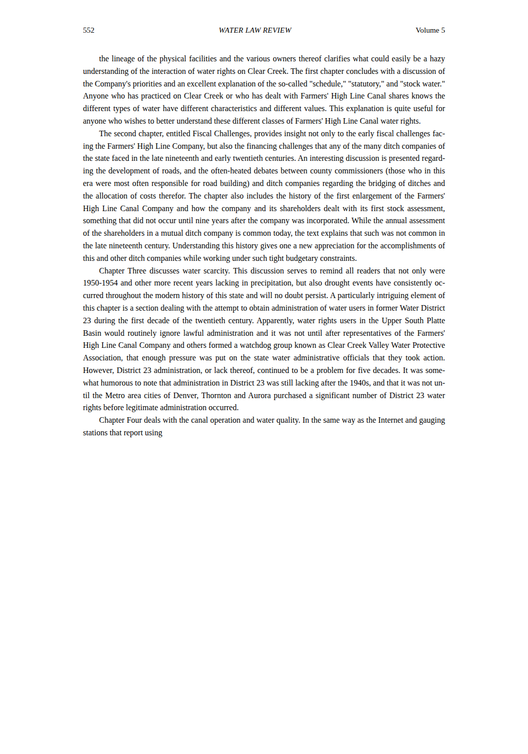552 WATER LAW REVIEW Volume 5
the lineage of the physical facilities and the various owners thereof clarifies what could easily be a hazy understanding of the interaction of water rights on Clear Creek. The first chapter concludes with a discussion of the Company's priorities and an excellent explanation of the so-called "schedule," "statutory," and "stock water." Anyone who has practiced on Clear Creek or who has dealt with Farmers' High Line Canal shares knows the different types of water have different characteristics and different values. This explanation is quite useful for anyone who wishes to better understand these different classes of Farmers' High Line Canal water rights.
The second chapter, entitled Fiscal Challenges, provides insight not only to the early fiscal challenges facing the Farmers' High Line Company, but also the financing challenges that any of the many ditch companies of the state faced in the late nineteenth and early twentieth centuries. An interesting discussion is presented regarding the development of roads, and the often-heated debates between county commissioners (those who in this era were most often responsible for road building) and ditch companies regarding the bridging of ditches and the allocation of costs therefor. The chapter also includes the history of the first enlargement of the Farmers' High Line Canal Company and how the company and its shareholders dealt with its first stock assessment, something that did not occur until nine years after the company was incorporated. While the annual assessment of the shareholders in a mutual ditch company is common today, the text explains that such was not common in the late nineteenth century. Understanding this history gives one a new appreciation for the accomplishments of this and other ditch companies while working under such tight budgetary constraints.
Chapter Three discusses water scarcity. This discussion serves to remind all readers that not only were 1950-1954 and other more recent years lacking in precipitation, but also drought events have consistently occurred throughout the modern history of this state and will no doubt persist. A particularly intriguing element of this chapter is a section dealing with the attempt to obtain administration of water users in former Water District 23 during the first decade of the twentieth century. Apparently, water rights users in the Upper South Platte Basin would routinely ignore lawful administration and it was not until after representatives of the Farmers' High Line Canal Company and others formed a watchdog group known as Clear Creek Valley Water Protective Association, that enough pressure was put on the state water administrative officials that they took action. However, District 23 administration, or lack thereof, continued to be a problem for five decades. It was somewhat humorous to note that administration in District 23 was still lacking after the 1940s, and that it was not until the Metro area cities of Denver, Thornton and Aurora purchased a significant number of District 23 water rights before legitimate administration occurred.
Chapter Four deals with the canal operation and water quality. In the same way as the Internet and gauging stations that report using